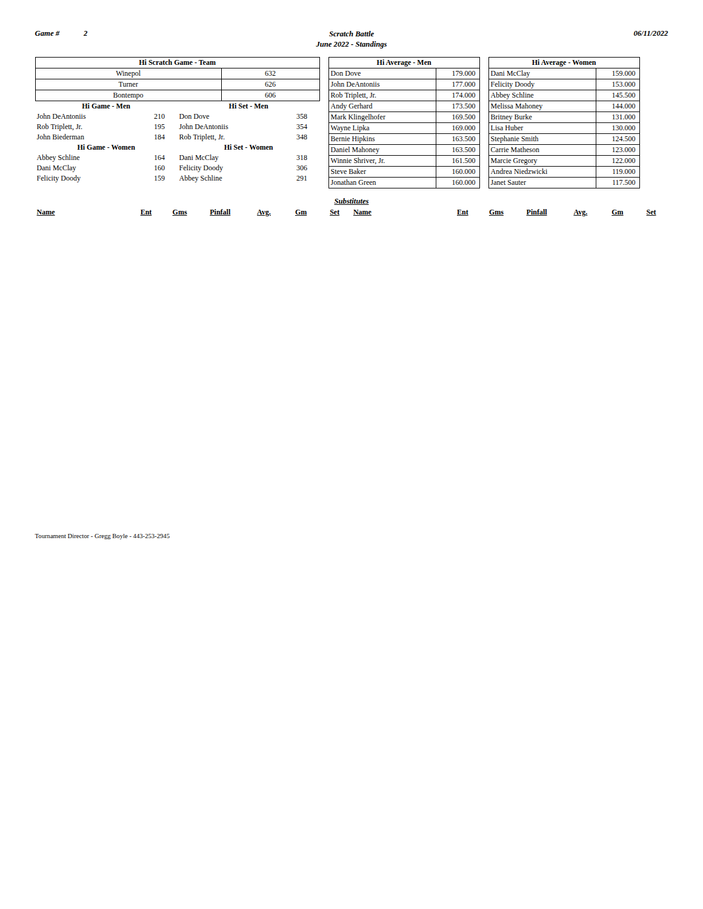Game #2
Scratch Battle
June 2022 - Standings
06/11/2022
| Hi Scratch Game - Team |
| Winepol | 632 |
| Turner | 626 |
| Bontempo | 606 |
| / Hi Game - Men / | / Hi Set - Men / |
| / John DeAntoniis / 210 / / Rob Triplett, Jr. / 195 / / John Biederman / 184 / | / Don Dove / 358 / / John DeAntoniis / 354 / / Rob Triplett, Jr. / 348 / |
| / Hi Game - Women / | / Hi Set - Women / |
| / Abbey Schline / 164 / / Dani McClay / 160 / / Felicity Doody / 159 / | / Dani McClay / 318 / / Felicity Doody / 306 / / Abbey Schline / 291 / |
| Hi Average - Men |
| Don Dove | 179.000 |
| John DeAntoniis | 177.000 |
| Rob Triplett, Jr. | 174.000 |
| Andy Gerhard | 173.500 |
| Mark Klingelhofer | 169.500 |
| Wayne Lipka | 169.000 |
| Bernie Hipkins | 163.500 |
| Daniel Mahoney | 163.500 |
| Winnie Shriver, Jr. | 161.500 |
| Steve Baker | 160.000 |
| Jonathan Green | 160.000 |
| Hi Average - Women |
| Dani McClay | 159.000 |
| Felicity Doody | 153.000 |
| Abbey Schline | 145.500 |
| Melissa Mahoney | 144.000 |
| Britney Burke | 131.000 |
| Lisa Huber | 130.000 |
| Stephanie Smith | 124.500 |
| Carrie Matheson | 123.000 |
| Marcie Gregory | 122.000 |
| Andrea Niedzwicki | 119.000 |
| Janet Sauter | 117.500 |
Substitutes
| Name | Ent | Gms | Pinfall | Avg. | Gm | Set | Name | Ent | Gms | Pinfall | Avg. | Gm | Set |
| --- | --- | --- | --- | --- | --- | --- | --- | --- | --- | --- | --- | --- | --- |
Tournament Director - Gregg Boyle - 443-253-2945